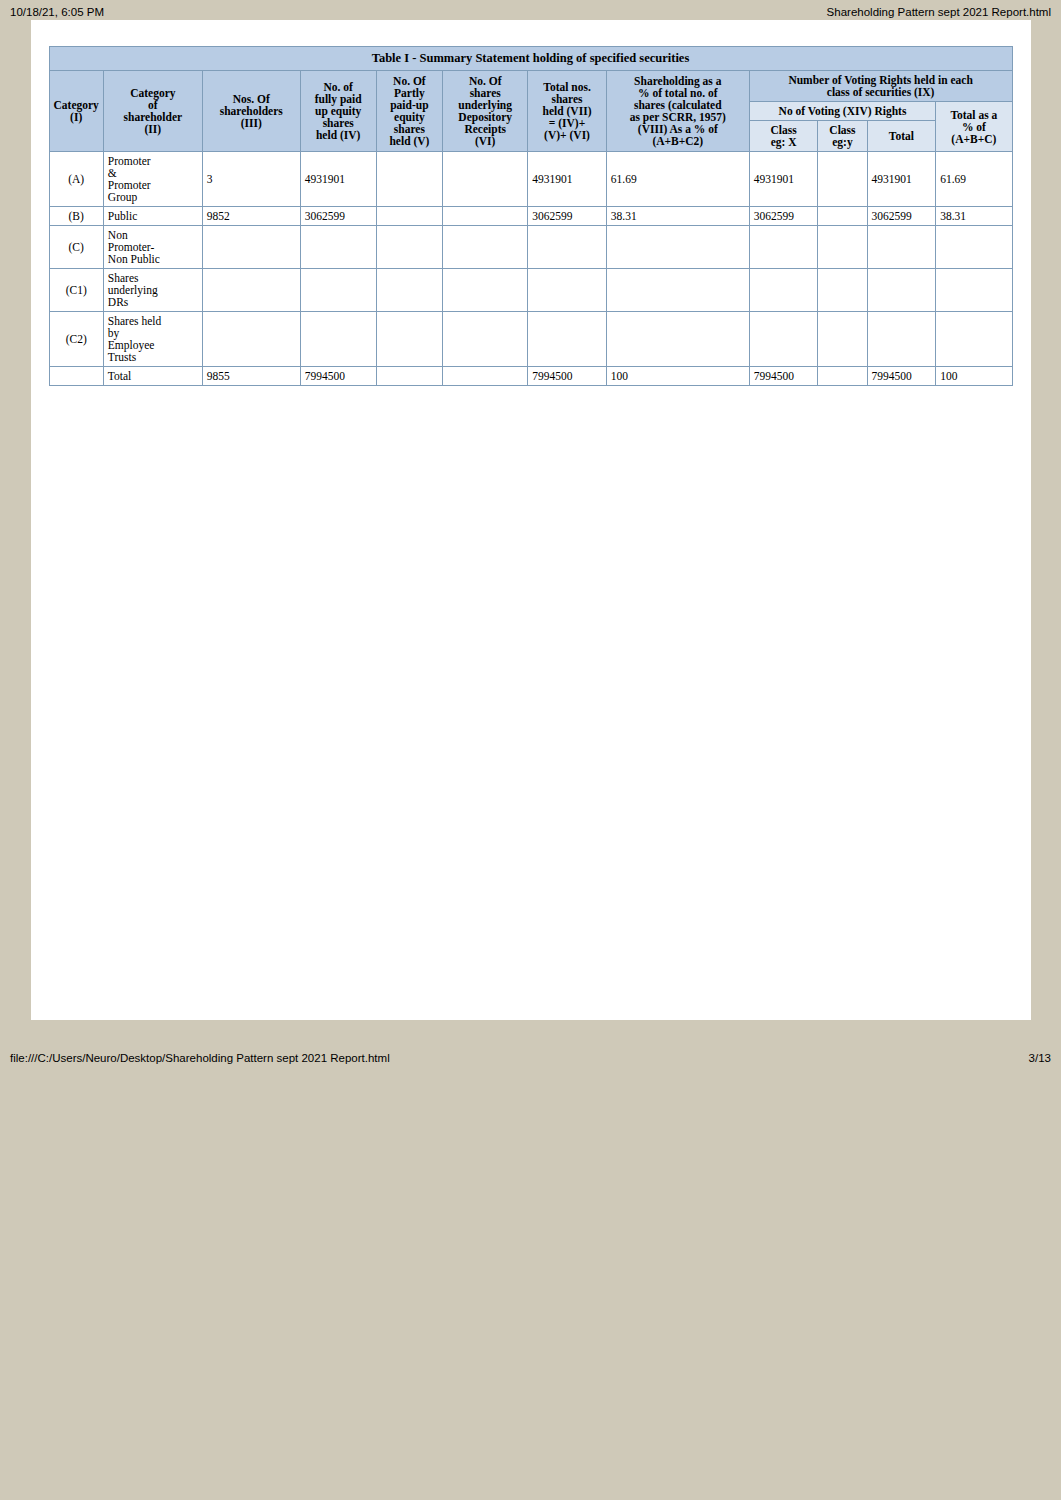10/18/21, 6:05 PM
Shareholding Pattern sept 2021 Report.html
Table I - Summary Statement holding of specified securities
| Category (I) | Category of shareholder (II) | Nos. Of shareholders (III) | No. of fully paid up equity shares held (IV) | No. Of Partly paid-up equity shares held (V) | No. Of shares underlying Depository Receipts (VI) | Total nos. shares held (VII) = (IV)+ (V)+ (VI) | Shareholding as a % of total no. of shares (calculated as per SCRR, 1957) (VIII) As a % of (A+B+C2) | Number of Voting Rights held in each class of securities (IX) |
| --- | --- | --- | --- | --- | --- | --- | --- | --- |
| No of Voting (XIV) Rights | Total as a % of (A+B+C) |
| Class eg: X | Class eg:y | Total |
| (A) | Promoter & Promoter Group | 3 | 4931901 | | | 4931901 | 61.69 | 4931901 | | 4931901 | 61.69 |
| (B) | Public | 9852 | 3062599 | | | 3062599 | 38.31 | 3062599 | | 3062599 | 38.31 |
| (C) | Non Promoter- Non Public | | | | | | | | | | |
| (C1) | Shares underlying DRs | | | | | | | | | | |
| (C2) | Shares held by Employee Trusts | | | | | | | | | | |
| | Total | 9855 | 7994500 | | | 7994500 | 100 | 7994500 | | 7994500 | 100 |
file:///C:/Users/Neuro/Desktop/Shareholding Pattern sept 2021 Report.html
3/13